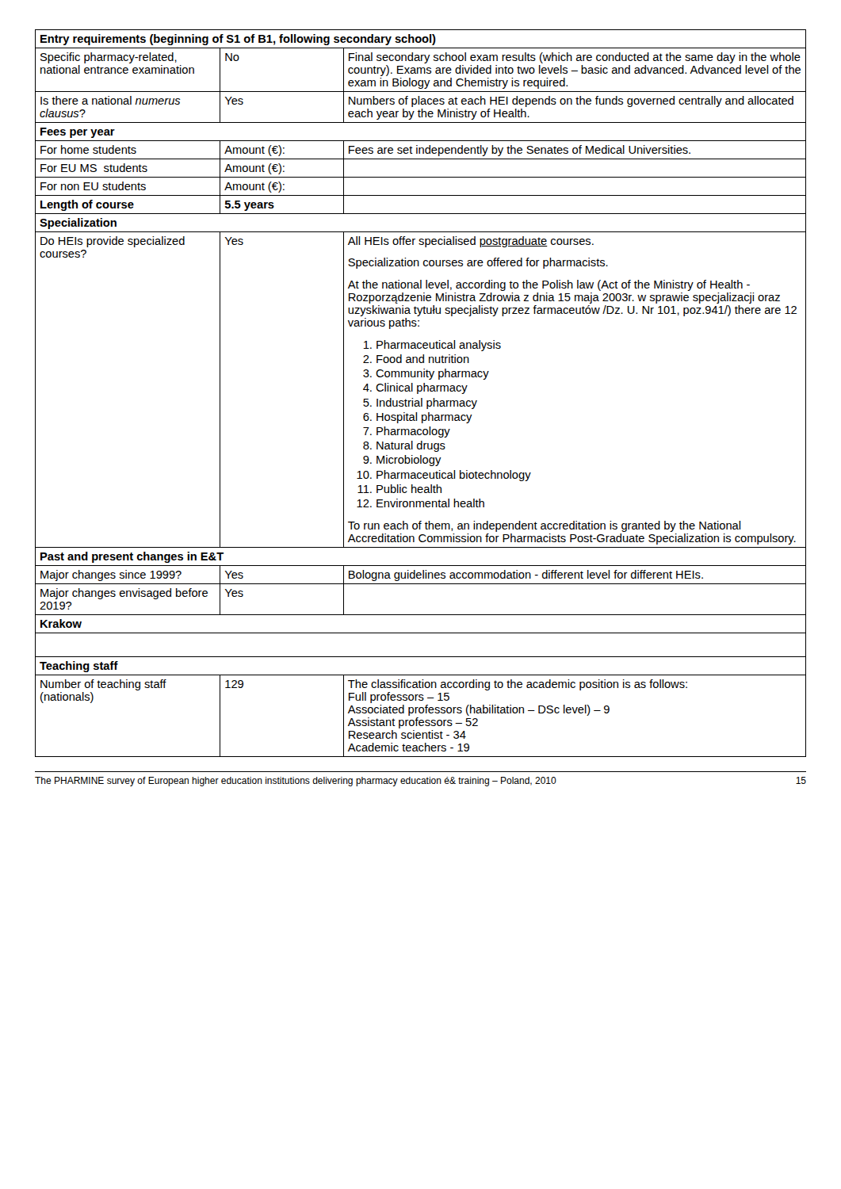| Entry requirements (beginning of S1 of B1, following secondary school) |
| Specific pharmacy-related, national entrance examination | No | Final secondary school exam results (which are conducted at the same day in the whole country). Exams are divided into two levels – basic and advanced. Advanced level of the exam in Biology and Chemistry is required. |
| Is there a national numerus clausus ? | Yes | Numbers of places at each HEI depends on the funds governed centrally and allocated each year by the Ministry of Health. |
| Fees per year |
| For home students | Amount (€): | Fees are set independently by the Senates of Medical Universities. |
| For EU MS students | Amount (€): | |
| For non EU students | Amount (€): | |
| Length of course | 5.5 years | |
| Specialization |
| Do HEIs provide specialized courses? | Yes | All HEIs offer specialised postgraduate courses. Specialization courses are offered for pharmacists. At the national level, according to the Polish law (Act of the Ministry of Health - Rozporządzenie Ministra Zdrowia z dnia 15 maja 2003r. w sprawie specjalizacji oraz uzyskiwania tytułu specjalisty przez farmaceutów /Dz. U. Nr 101, poz.941/) there are 12 various paths: Pharmaceutical analysis Food and nutrition Community pharmacy Clinical pharmacy Industrial pharmacy Hospital pharmacy Pharmacology Natural drugs Microbiology Pharmaceutical biotechnology Public health Environmental health To run each of them, an independent accreditation is granted by the National Accreditation Commission for Pharmacists Post-Graduate Specialization is compulsory. |
| Past and present changes in E&T |
| Major changes since 1999? | Yes | Bologna guidelines accommodation - different level for different HEIs. |
| Major changes envisaged before 2019? | Yes | |
| Krakow |
| Teaching staff |
| Number of teaching staff (nationals) | 129 | The classification according to the academic position is as follows: Full professors – 15 Associated professors (habilitation – DSc level) – 9 Assistant professors – 52 Research scientist - 34 Academic teachers - 19 |
The PHARMINE survey of European higher education institutions delivering pharmacy education é& training – Poland, 2010 15